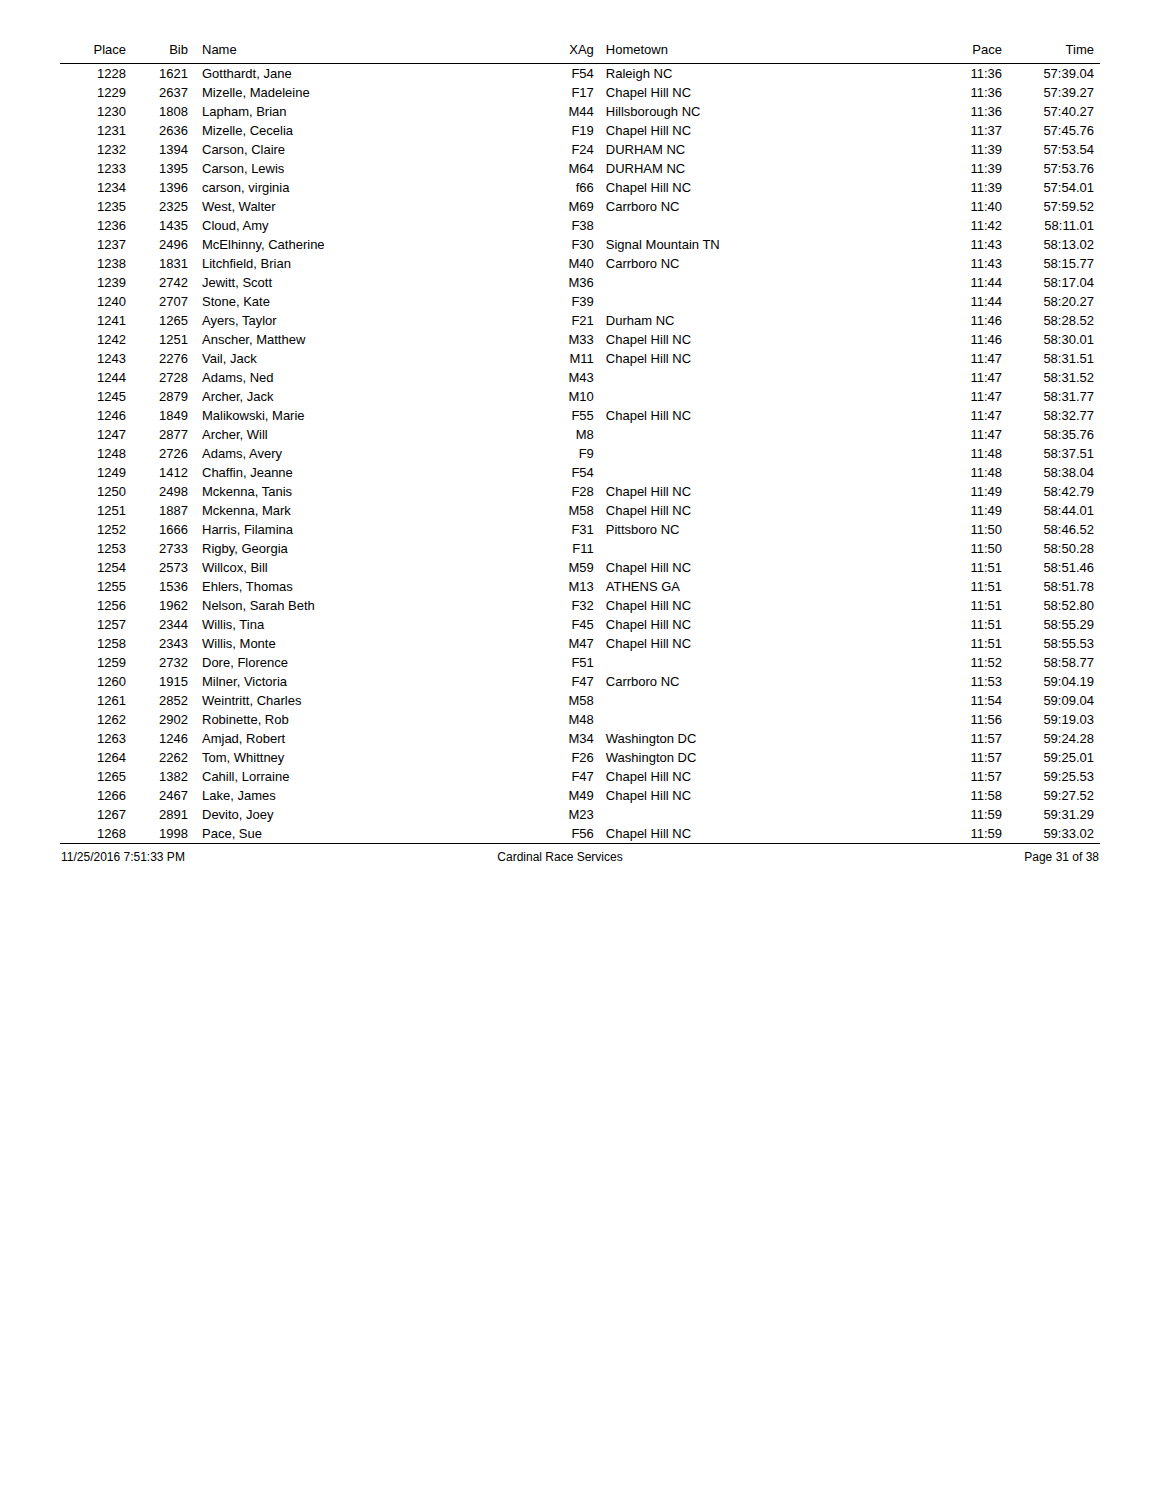| Place | Bib | Name | XAg | Hometown | Pace | Time |
| --- | --- | --- | --- | --- | --- | --- |
| 1228 | 1621 | Gotthardt, Jane | F54 | Raleigh NC | 11:36 | 57:39.04 |
| 1229 | 2637 | Mizelle, Madeleine | F17 | Chapel Hill NC | 11:36 | 57:39.27 |
| 1230 | 1808 | Lapham, Brian | M44 | Hillsborough NC | 11:36 | 57:40.27 |
| 1231 | 2636 | Mizelle, Cecelia | F19 | Chapel Hill NC | 11:37 | 57:45.76 |
| 1232 | 1394 | Carson, Claire | F24 | DURHAM NC | 11:39 | 57:53.54 |
| 1233 | 1395 | Carson, Lewis | M64 | DURHAM NC | 11:39 | 57:53.76 |
| 1234 | 1396 | carson, virginia | f66 | Chapel Hill NC | 11:39 | 57:54.01 |
| 1235 | 2325 | West, Walter | M69 | Carrboro NC | 11:40 | 57:59.52 |
| 1236 | 1435 | Cloud, Amy | F38 | | 11:42 | 58:11.01 |
| 1237 | 2496 | McElhinny, Catherine | F30 | Signal Mountain TN | 11:43 | 58:13.02 |
| 1238 | 1831 | Litchfield, Brian | M40 | Carrboro NC | 11:43 | 58:15.77 |
| 1239 | 2742 | Jewitt, Scott | M36 | | 11:44 | 58:17.04 |
| 1240 | 2707 | Stone, Kate | F39 | | 11:44 | 58:20.27 |
| 1241 | 1265 | Ayers, Taylor | F21 | Durham NC | 11:46 | 58:28.52 |
| 1242 | 1251 | Anscher, Matthew | M33 | Chapel Hill NC | 11:46 | 58:30.01 |
| 1243 | 2276 | Vail, Jack | M11 | Chapel Hill NC | 11:47 | 58:31.51 |
| 1244 | 2728 | Adams, Ned | M43 | | 11:47 | 58:31.52 |
| 1245 | 2879 | Archer, Jack | M10 | | 11:47 | 58:31.77 |
| 1246 | 1849 | Malikowski, Marie | F55 | Chapel Hill NC | 11:47 | 58:32.77 |
| 1247 | 2877 | Archer, Will | M8 | | 11:47 | 58:35.76 |
| 1248 | 2726 | Adams, Avery | F9 | | 11:48 | 58:37.51 |
| 1249 | 1412 | Chaffin, Jeanne | F54 | | 11:48 | 58:38.04 |
| 1250 | 2498 | Mckenna, Tanis | F28 | Chapel Hill NC | 11:49 | 58:42.79 |
| 1251 | 1887 | Mckenna, Mark | M58 | Chapel Hill NC | 11:49 | 58:44.01 |
| 1252 | 1666 | Harris, Filamina | F31 | Pittsboro NC | 11:50 | 58:46.52 |
| 1253 | 2733 | Rigby, Georgia | F11 | | 11:50 | 58:50.28 |
| 1254 | 2573 | Willcox, Bill | M59 | Chapel Hill NC | 11:51 | 58:51.46 |
| 1255 | 1536 | Ehlers, Thomas | M13 | ATHENS GA | 11:51 | 58:51.78 |
| 1256 | 1962 | Nelson, Sarah Beth | F32 | Chapel Hill NC | 11:51 | 58:52.80 |
| 1257 | 2344 | Willis, Tina | F45 | Chapel Hill NC | 11:51 | 58:55.29 |
| 1258 | 2343 | Willis, Monte | M47 | Chapel Hill NC | 11:51 | 58:55.53 |
| 1259 | 2732 | Dore, Florence | F51 | | 11:52 | 58:58.77 |
| 1260 | 1915 | Milner, Victoria | F47 | Carrboro NC | 11:53 | 59:04.19 |
| 1261 | 2852 | Weintritt, Charles | M58 | | 11:54 | 59:09.04 |
| 1262 | 2902 | Robinette, Rob | M48 | | 11:56 | 59:19.03 |
| 1263 | 1246 | Amjad, Robert | M34 | Washington DC | 11:57 | 59:24.28 |
| 1264 | 2262 | Tom, Whittney | F26 | Washington DC | 11:57 | 59:25.01 |
| 1265 | 1382 | Cahill, Lorraine | F47 | Chapel Hill NC | 11:57 | 59:25.53 |
| 1266 | 2467 | Lake, James | M49 | Chapel Hill NC | 11:58 | 59:27.52 |
| 1267 | 2891 | Devito, Joey | M23 | | 11:59 | 59:31.29 |
| 1268 | 1998 | Pace, Sue | F56 | Chapel Hill NC | 11:59 | 59:33.02 |
| 11/25/2016 7:51:33 PM | Cardinal Race Services | Page 31 of 38 |